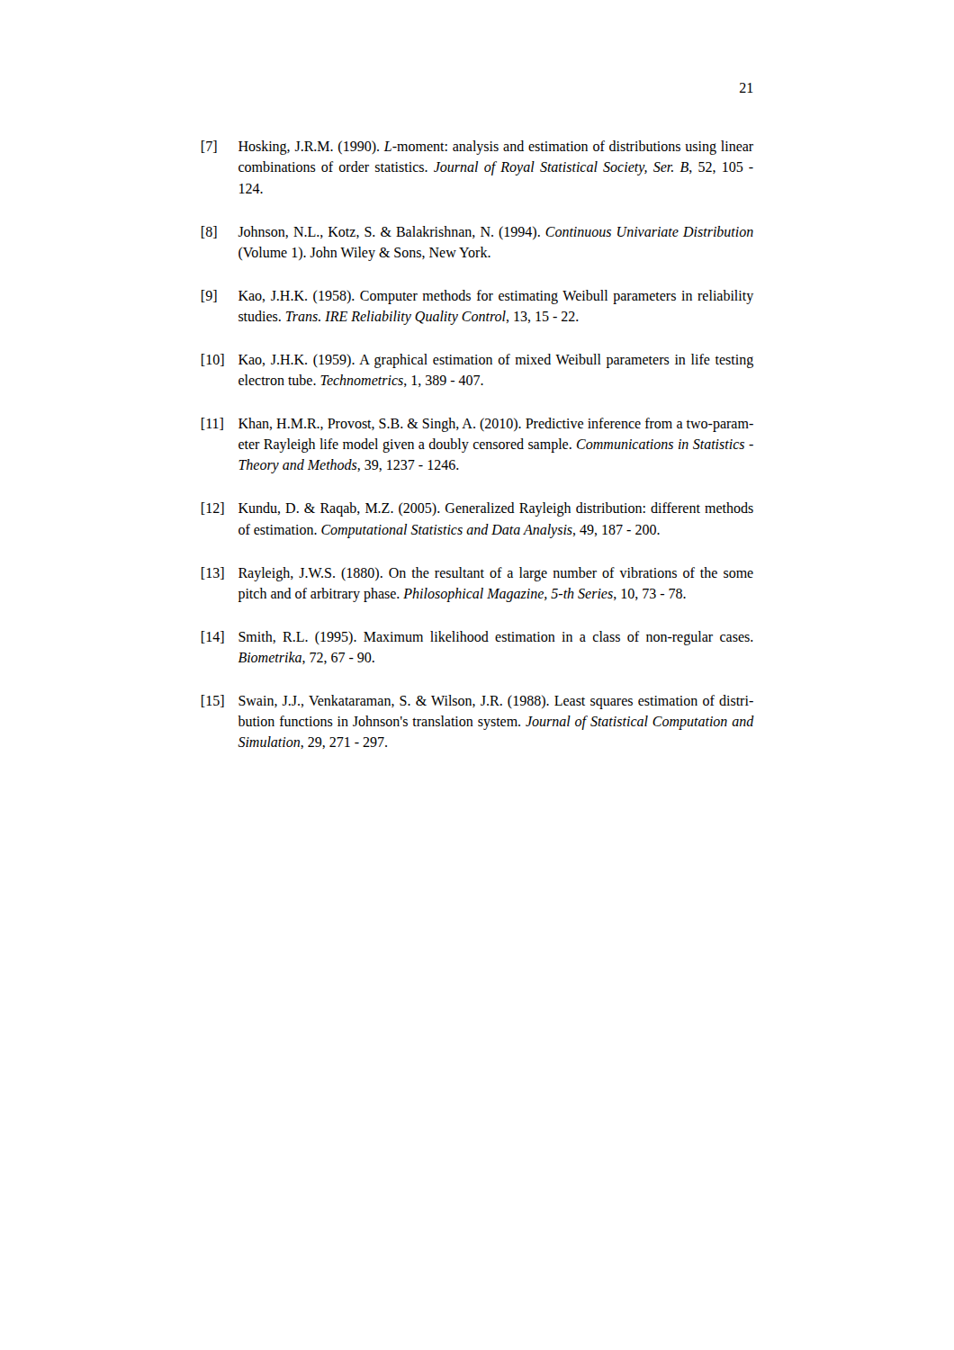21
[7] Hosking, J.R.M. (1990). L-moment: analysis and estimation of distributions using linear combinations of order statistics. Journal of Royal Statistical Society, Ser. B, 52, 105 - 124.
[8] Johnson, N.L., Kotz, S. & Balakrishnan, N. (1994). Continuous Univariate Distribution (Volume 1). John Wiley & Sons, New York.
[9] Kao, J.H.K. (1958). Computer methods for estimating Weibull parameters in reliability studies. Trans. IRE Reliability Quality Control, 13, 15 - 22.
[10] Kao, J.H.K. (1959). A graphical estimation of mixed Weibull parameters in life testing electron tube. Technometrics, 1, 389 - 407.
[11] Khan, H.M.R., Provost, S.B. & Singh, A. (2010). Predictive inference from a two-parameter Rayleigh life model given a doubly censored sample. Communications in Statistics - Theory and Methods, 39, 1237 - 1246.
[12] Kundu, D. & Raqab, M.Z. (2005). Generalized Rayleigh distribution: different methods of estimation. Computational Statistics and Data Analysis, 49, 187 - 200.
[13] Rayleigh, J.W.S. (1880). On the resultant of a large number of vibrations of the some pitch and of arbitrary phase. Philosophical Magazine, 5-th Series, 10, 73 - 78.
[14] Smith, R.L. (1995). Maximum likelihood estimation in a class of non-regular cases. Biometrika, 72, 67 - 90.
[15] Swain, J.J., Venkataraman, S. & Wilson, J.R. (1988). Least squares estimation of distribution functions in Johnson's translation system. Journal of Statistical Computation and Simulation, 29, 271 - 297.